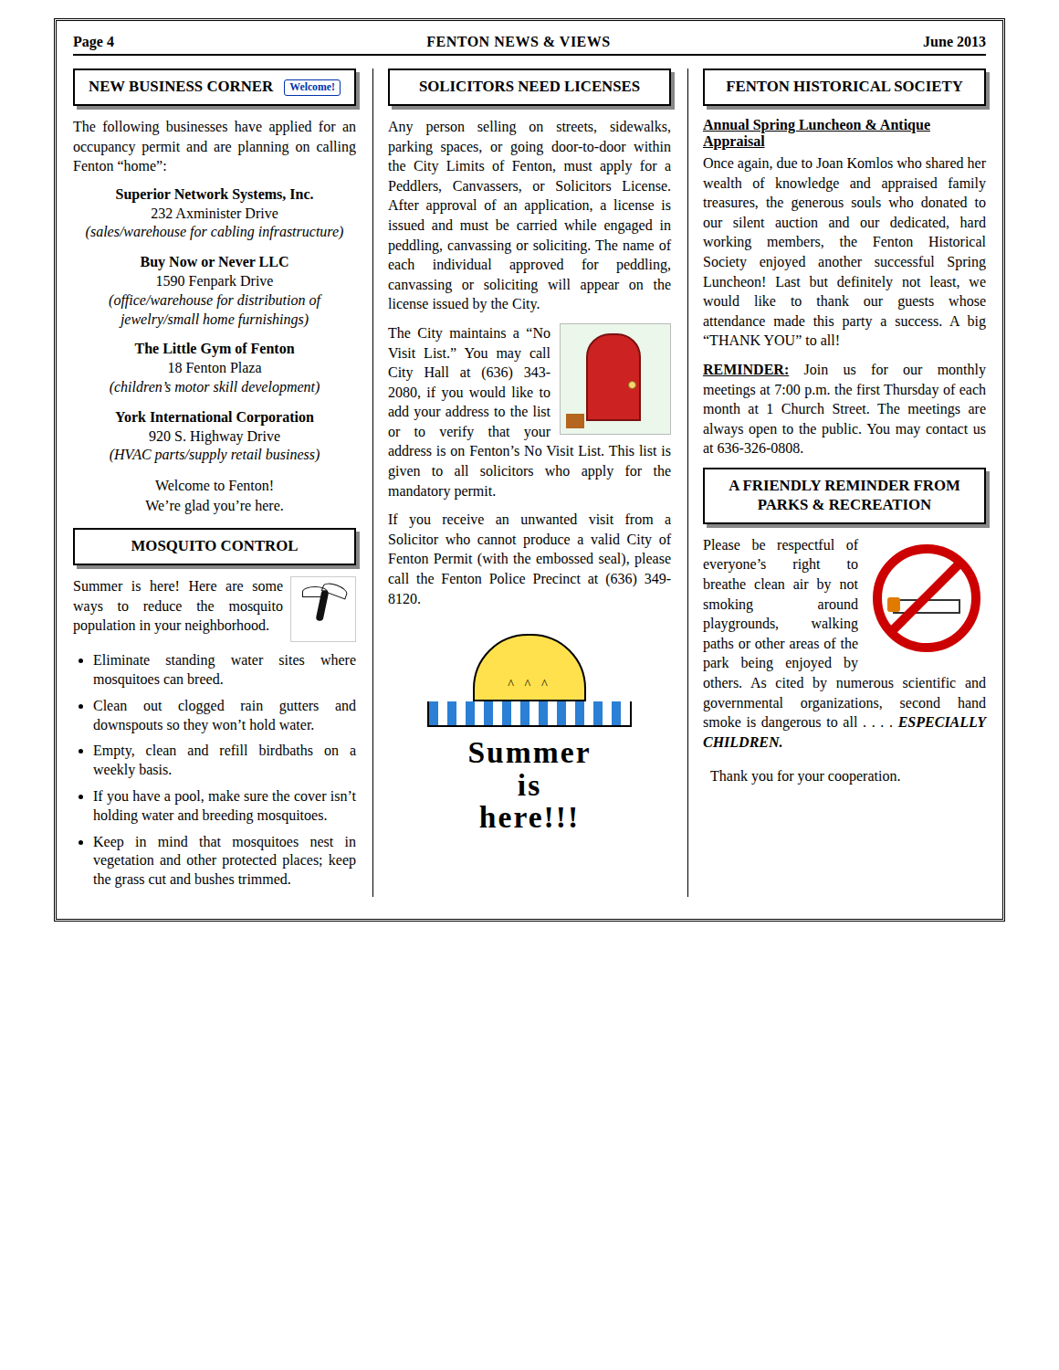Page 4 FENTON NEWS & VIEWS June 2013
New Business Corner Welcome!
The following businesses have applied for an occupancy permit and are planning on calling Fenton “home”:
Superior Network Systems, Inc.
232 Axminister Drive
(sales/warehouse for cabling infrastructure)
Buy Now or Never LLC
1590 Fenpark Drive
(office/warehouse for distribution of jewelry/small home furnishings)
The Little Gym of Fenton
18 Fenton Plaza
(children’s motor skill development)
York International Corporation
920 S. Highway Drive
(HVAC parts/supply retail business)
Welcome to Fenton!
We’re glad you’re here.
Mosquito Control
Summer is here! Here are some ways to reduce the mosquito population in your neighborhood.
Eliminate standing water sites where mosquitoes can breed.
Clean out clogged rain gutters and downspouts so they won’t hold water.
Empty, clean and refill birdbaths on a weekly basis.
If you have a pool, make sure the cover isn’t holding water and breeding mosquitoes.
Keep in mind that mosquitoes nest in vegetation and other protected places; keep the grass cut and bushes trimmed.
Solicitors Need Licenses
Any person selling on streets, sidewalks, parking spaces, or going door-to-door within the City Limits of Fenton, must apply for a Peddlers, Canvassers, or Solicitors License. After approval of an application, a license is issued and must be carried while engaged in peddling, canvassing or soliciting. The name of each individual approved for peddling, canvassing or soliciting will appear on the license issued by the City.
The City maintains a “No Visit List.” You may call City Hall at (636) 343-2080, if you would like to add your address to the list or to verify that your address is on Fenton’s No Visit List. This list is given to all solicitors who apply for the mandatory permit.
If you receive an unwanted visit from a Solicitor who cannot produce a valid City of Fenton Permit (with the embossed seal), please call the Fenton Police Precinct at (636) 349-8120.
^ ^ ^
Summer
is
here!!!
Fenton Historical Society
Annual Spring Luncheon & Antique Appraisal
Once again, due to Joan Komlos who shared her wealth of knowledge and appraised family treasures, the generous souls who donated to our silent auction and our dedicated, hard working members, the Fenton Historical Society enjoyed another successful Spring Luncheon! Last but definitely not least, we would like to thank our guests whose attendance made this party a success. A big “THANK YOU” to all!
REMINDER: Join us for our monthly meetings at 7:00 p.m. the first Thursday of each month at 1 Church Street. The meetings are always open to the public. You may contact us at 636-326-0808.
A Friendly Reminder from Parks & Recreation
Please be respectful of everyone’s right to breathe clean air by not smoking around playgrounds, walking paths or other areas of the park being enjoyed by others. As cited by numerous scientific and governmental organizations, second hand smoke is dangerous to all . . . . ESPECIALLY CHILDREN.
Thank you for your cooperation.